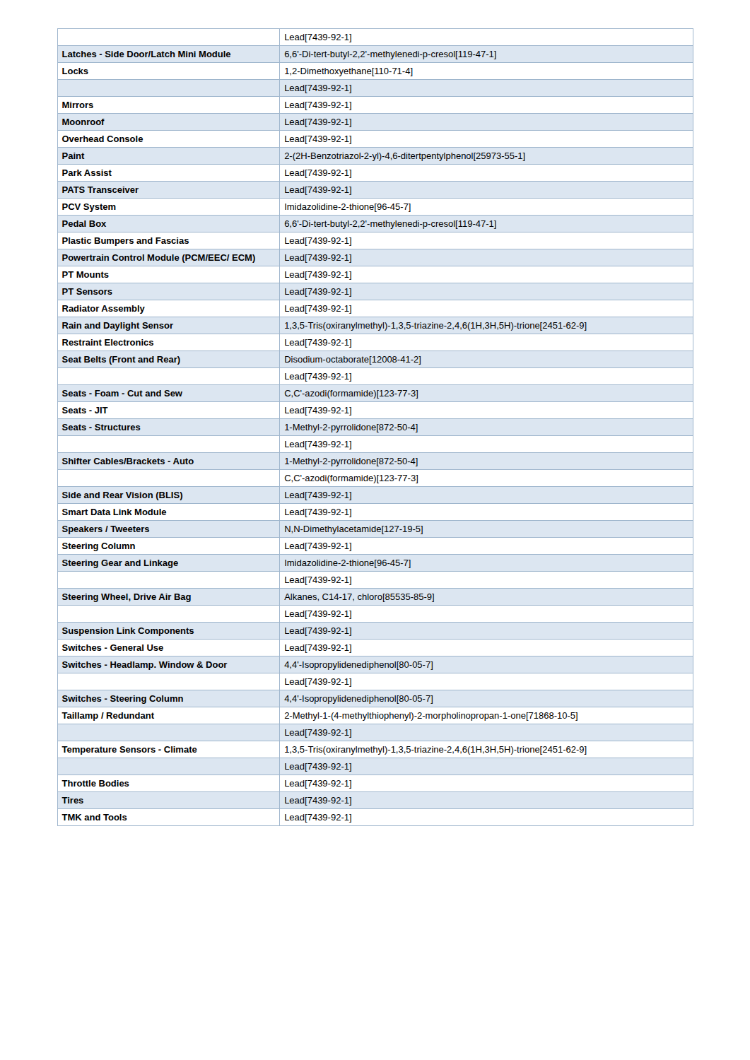| | Lead[7439-92-1] |
| Latches - Side Door/Latch Mini Module | 6,6'-Di-tert-butyl-2,2'-methylenedi-p-cresol[119-47-1] |
| Locks | 1,2-Dimethoxyethane[110-71-4] |
| | Lead[7439-92-1] |
| Mirrors | Lead[7439-92-1] |
| Moonroof | Lead[7439-92-1] |
| Overhead Console | Lead[7439-92-1] |
| Paint | 2-(2H-Benzotriazol-2-yl)-4,6-ditertpentylphenol[25973-55-1] |
| Park Assist | Lead[7439-92-1] |
| PATS Transceiver | Lead[7439-92-1] |
| PCV System | Imidazolidine-2-thione[96-45-7] |
| Pedal Box | 6,6'-Di-tert-butyl-2,2'-methylenedi-p-cresol[119-47-1] |
| Plastic Bumpers and Fascias | Lead[7439-92-1] |
| Powertrain Control Module (PCM/EEC/ ECM) | Lead[7439-92-1] |
| PT Mounts | Lead[7439-92-1] |
| PT Sensors | Lead[7439-92-1] |
| Radiator Assembly | Lead[7439-92-1] |
| Rain and Daylight Sensor | 1,3,5-Tris(oxiranylmethyl)-1,3,5-triazine-2,4,6(1H,3H,5H)-trione[2451-62-9] |
| Restraint Electronics | Lead[7439-92-1] |
| Seat Belts (Front and Rear) | Disodium-octaborate[12008-41-2] |
| | Lead[7439-92-1] |
| Seats - Foam - Cut and Sew | C,C'-azodi(formamide)[123-77-3] |
| Seats - JIT | Lead[7439-92-1] |
| Seats - Structures | 1-Methyl-2-pyrrolidone[872-50-4] |
| | Lead[7439-92-1] |
| Shifter Cables/Brackets - Auto | 1-Methyl-2-pyrrolidone[872-50-4] |
| | C,C'-azodi(formamide)[123-77-3] |
| Side and Rear Vision (BLIS) | Lead[7439-92-1] |
| Smart Data Link Module | Lead[7439-92-1] |
| Speakers / Tweeters | N,N-Dimethylacetamide[127-19-5] |
| Steering Column | Lead[7439-92-1] |
| Steering Gear and Linkage | Imidazolidine-2-thione[96-45-7] |
| | Lead[7439-92-1] |
| Steering Wheel, Drive Air Bag | Alkanes, C14-17, chloro[85535-85-9] |
| | Lead[7439-92-1] |
| Suspension Link Components | Lead[7439-92-1] |
| Switches - General Use | Lead[7439-92-1] |
| Switches - Headlamp. Window & Door | 4,4'-Isopropylidenediphenol[80-05-7] |
| | Lead[7439-92-1] |
| Switches - Steering Column | 4,4'-Isopropylidenediphenol[80-05-7] |
| Taillamp / Redundant | 2-Methyl-1-(4-methylthiophenyl)-2-morpholinopropan-1-one[71868-10-5] |
| | Lead[7439-92-1] |
| Temperature Sensors - Climate | 1,3,5-Tris(oxiranylmethyl)-1,3,5-triazine-2,4,6(1H,3H,5H)-trione[2451-62-9] |
| | Lead[7439-92-1] |
| Throttle Bodies | Lead[7439-92-1] |
| Tires | Lead[7439-92-1] |
| TMK and Tools | Lead[7439-92-1] |